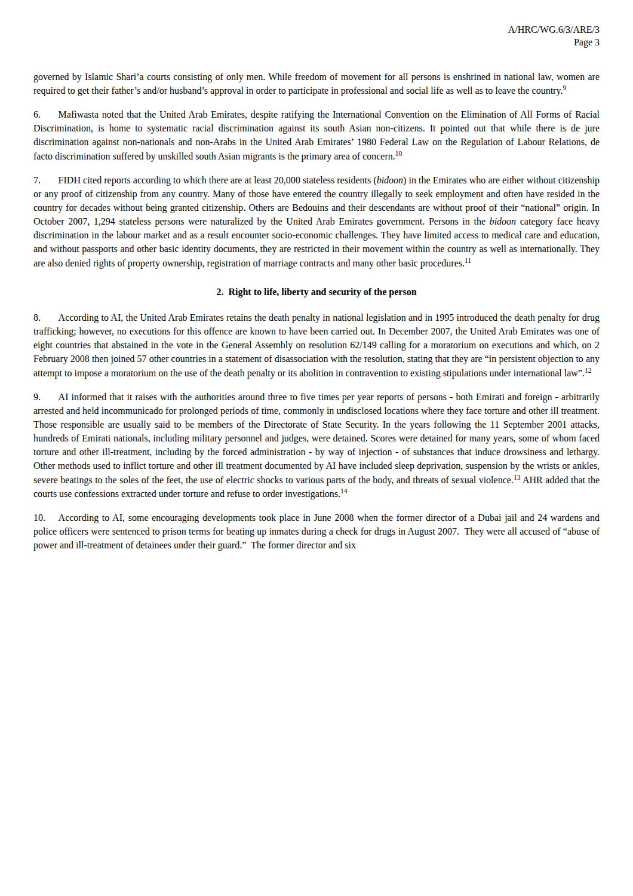A/HRC/WG.6/3/ARE/3
Page 3
governed by Islamic Shari’a courts consisting of only men. While freedom of movement for all persons is enshrined in national law, women are required to get their father’s and/or husband’s approval in order to participate in professional and social life as well as to leave the country.9
6. Mafiwasta noted that the United Arab Emirates, despite ratifying the International Convention on the Elimination of All Forms of Racial Discrimination, is home to systematic racial discrimination against its south Asian non-citizens. It pointed out that while there is de jure discrimination against non-nationals and non-Arabs in the United Arab Emirates’ 1980 Federal Law on the Regulation of Labour Relations, de facto discrimination suffered by unskilled south Asian migrants is the primary area of concern.10
7. FIDH cited reports according to which there are at least 20,000 stateless residents (bidoon) in the Emirates who are either without citizenship or any proof of citizenship from any country. Many of those have entered the country illegally to seek employment and often have resided in the country for decades without being granted citizenship. Others are Bedouins and their descendants are without proof of their “national” origin. In October 2007, 1,294 stateless persons were naturalized by the United Arab Emirates government. Persons in the bidoon category face heavy discrimination in the labour market and as a result encounter socio-economic challenges. They have limited access to medical care and education, and without passports and other basic identity documents, they are restricted in their movement within the country as well as internationally. They are also denied rights of property ownership, registration of marriage contracts and many other basic procedures.11
2. Right to life, liberty and security of the person
8. According to AI, the United Arab Emirates retains the death penalty in national legislation and in 1995 introduced the death penalty for drug trafficking; however, no executions for this offence are known to have been carried out. In December 2007, the United Arab Emirates was one of eight countries that abstained in the vote in the General Assembly on resolution 62/149 calling for a moratorium on executions and which, on 2 February 2008 then joined 57 other countries in a statement of disassociation with the resolution, stating that they are “in persistent objection to any attempt to impose a moratorium on the use of the death penalty or its abolition in contravention to existing stipulations under international law”.12
9. AI informed that it raises with the authorities around three to five times per year reports of persons - both Emirati and foreign - arbitrarily arrested and held incommunicado for prolonged periods of time, commonly in undisclosed locations where they face torture and other ill treatment. Those responsible are usually said to be members of the Directorate of State Security. In the years following the 11 September 2001 attacks, hundreds of Emirati nationals, including military personnel and judges, were detained. Scores were detained for many years, some of whom faced torture and other ill-treatment, including by the forced administration - by way of injection - of substances that induce drowsiness and lethargy. Other methods used to inflict torture and other ill treatment documented by AI have included sleep deprivation, suspension by the wrists or ankles, severe beatings to the soles of the feet, the use of electric shocks to various parts of the body, and threats of sexual violence.13 AHR added that the courts use confessions extracted under torture and refuse to order investigations.14
10. According to AI, some encouraging developments took place in June 2008 when the former director of a Dubai jail and 24 wardens and police officers were sentenced to prison terms for beating up inmates during a check for drugs in August 2007. They were all accused of “abuse of power and ill-treatment of detainees under their guard.” The former director and six